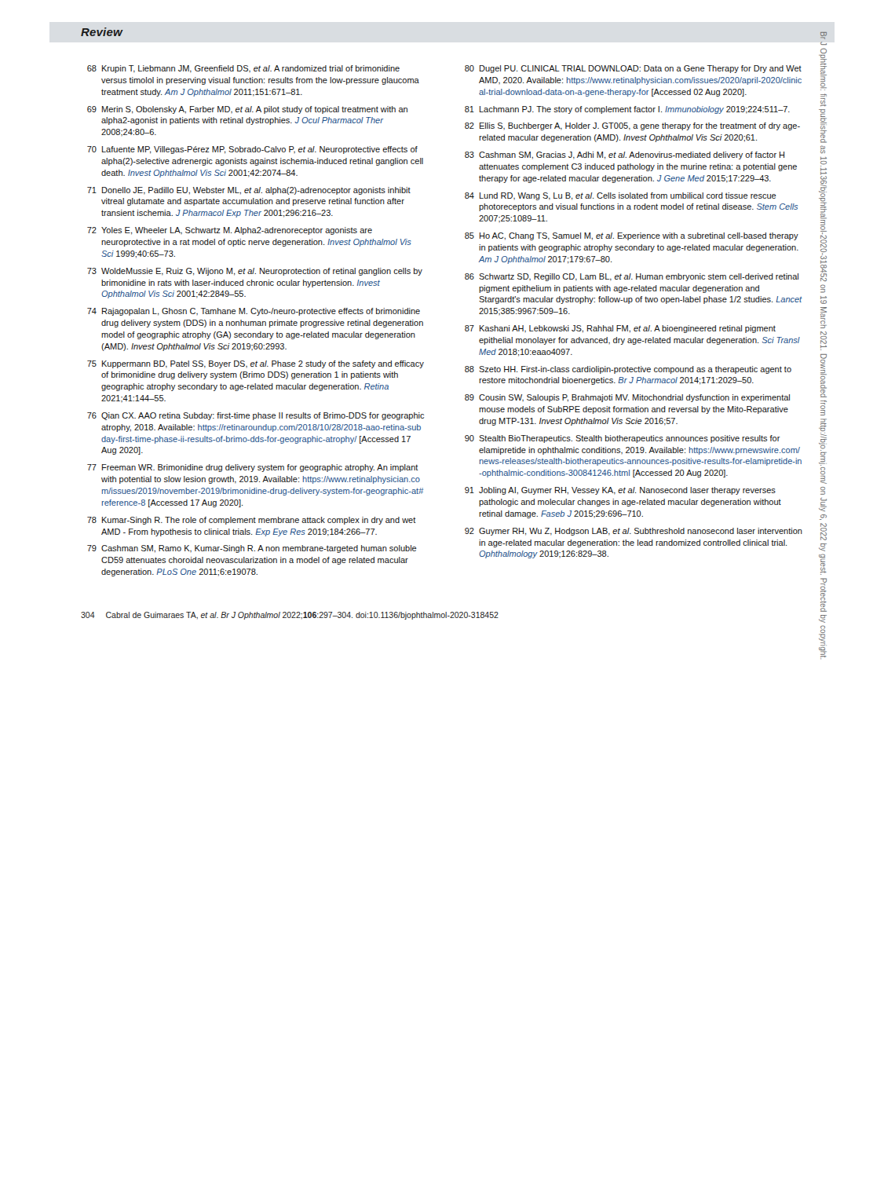Review
Br J Ophthalmol: first published as 10.1136/bjophthalmol-2020-318452 on 19 March 2021. Downloaded from http://bjo.bmj.com/ on July 6, 2022 by guest. Protected by copyright.
68 Krupin T, Liebmann JM, Greenfield DS, et al. A randomized trial of brimonidine versus timolol in preserving visual function: results from the low-pressure glaucoma treatment study. Am J Ophthalmol 2011;151:671–81.
69 Merin S, Obolensky A, Farber MD, et al. A pilot study of topical treatment with an alpha2-agonist in patients with retinal dystrophies. J Ocul Pharmacol Ther 2008;24:80–6.
70 Lafuente MP, Villegas-Pérez MP, Sobrado-Calvo P, et al. Neuroprotective effects of alpha(2)-selective adrenergic agonists against ischemia-induced retinal ganglion cell death. Invest Ophthalmol Vis Sci 2001;42:2074–84.
71 Donello JE, Padillo EU, Webster ML, et al. alpha(2)-adrenoceptor agonists inhibit vitreal glutamate and aspartate accumulation and preserve retinal function after transient ischemia. J Pharmacol Exp Ther 2001;296:216–23.
72 Yoles E, Wheeler LA, Schwartz M. Alpha2-adrenoreceptor agonists are neuroprotective in a rat model of optic nerve degeneration. Invest Ophthalmol Vis Sci 1999;40:65–73.
73 WoldeMussie E, Ruiz G, Wijono M, et al. Neuroprotection of retinal ganglion cells by brimonidine in rats with laser-induced chronic ocular hypertension. Invest Ophthalmol Vis Sci 2001;42:2849–55.
74 Rajagopalan L, Ghosn C, Tamhane M. Cyto-/neuro-protective effects of brimonidine drug delivery system (DDS) in a nonhuman primate progressive retinal degeneration model of geographic atrophy (GA) secondary to age-related macular degeneration (AMD). Invest Ophthalmol Vis Sci 2019;60:2993.
75 Kuppermann BD, Patel SS, Boyer DS, et al. Phase 2 study of the safety and efficacy of brimonidine drug delivery system (Brimo DDS) generation 1 in patients with geographic atrophy secondary to age-related macular degeneration. Retina 2021;41:144–55.
76 Qian CX. AAO retina Subday: first-time phase II results of Brimo-DDS for geographic atrophy, 2018. Available: https://retinaroundup.com/2018/10/28/2018-aao-retina-subday-first-time-phase-ii-results-of-brimo-dds-for-geographic-atrophy/ [Accessed 17 Aug 2020].
77 Freeman WR. Brimonidine drug delivery system for geographic atrophy. An implant with potential to slow lesion growth, 2019. Available: https://www.retinalphysician.com/issues/2019/november-2019/brimonidine-drug-delivery-system-for-geographic-at#reference-8 [Accessed 17 Aug 2020].
78 Kumar-Singh R. The role of complement membrane attack complex in dry and wet AMD - From hypothesis to clinical trials. Exp Eye Res 2019;184:266–77.
79 Cashman SM, Ramo K, Kumar-Singh R. A non membrane-targeted human soluble CD59 attenuates choroidal neovascularization in a model of age related macular degeneration. PLoS One 2011;6:e19078.
80 Dugel PU. CLINICAL TRIAL DOWNLOAD: Data on a Gene Therapy for Dry and Wet AMD, 2020. Available: https://www.retinalphysician.com/issues/2020/april-2020/clinical-trial-download-data-on-a-gene-therapy-for [Accessed 02 Aug 2020].
81 Lachmann PJ. The story of complement factor I. Immunobiology 2019;224:511–7.
82 Ellis S, Buchberger A, Holder J. GT005, a gene therapy for the treatment of dry age-related macular degeneration (AMD). Invest Ophthalmol Vis Sci 2020;61.
83 Cashman SM, Gracias J, Adhi M, et al. Adenovirus-mediated delivery of factor H attenuates complement C3 induced pathology in the murine retina: a potential gene therapy for age-related macular degeneration. J Gene Med 2015;17:229–43.
84 Lund RD, Wang S, Lu B, et al. Cells isolated from umbilical cord tissue rescue photoreceptors and visual functions in a rodent model of retinal disease. Stem Cells 2007;25:1089–11.
85 Ho AC, Chang TS, Samuel M, et al. Experience with a subretinal cell-based therapy in patients with geographic atrophy secondary to age-related macular degeneration. Am J Ophthalmol 2017;179:67–80.
86 Schwartz SD, Regillo CD, Lam BL, et al. Human embryonic stem cell-derived retinal pigment epithelium in patients with age-related macular degeneration and Stargardt's macular dystrophy: follow-up of two open-label phase 1/2 studies. Lancet 2015;385:9967:509–16.
87 Kashani AH, Lebkowski JS, Rahhal FM, et al. A bioengineered retinal pigment epithelial monolayer for advanced, dry age-related macular degeneration. Sci Transl Med 2018;10:eaao4097.
88 Szeto HH. First-in-class cardiolipin-protective compound as a therapeutic agent to restore mitochondrial bioenergetics. Br J Pharmacol 2014;171:2029–50.
89 Cousin SW, Saloupis P, Brahmajoti MV. Mitochondrial dysfunction in experimental mouse models of SubRPE deposit formation and reversal by the Mito-Reparative drug MTP-131. Invest Ophthalmol Vis Scie 2016;57.
90 Stealth BioTherapeutics. Stealth biotherapeutics announces positive results for elamipretide in ophthalmic conditions, 2019. Available: https://www.prnewswire.com/news-releases/stealth-biotherapeutics-announces-positive-results-for-elamipretide-in-ophthalmic-conditions-300841246.html [Accessed 20 Aug 2020].
91 Jobling AI, Guymer RH, Vessey KA, et al. Nanosecond laser therapy reverses pathologic and molecular changes in age-related macular degeneration without retinal damage. Faseb J 2015;29:696–710.
92 Guymer RH, Wu Z, Hodgson LAB, et al. Subthreshold nanosecond laser intervention in age-related macular degeneration: the lead randomized controlled clinical trial. Ophthalmology 2019;126:829–38.
304 Cabral de Guimaraes TA, et al. Br J Ophthalmol 2022;106:297–304. doi:10.1136/bjophthalmol-2020-318452